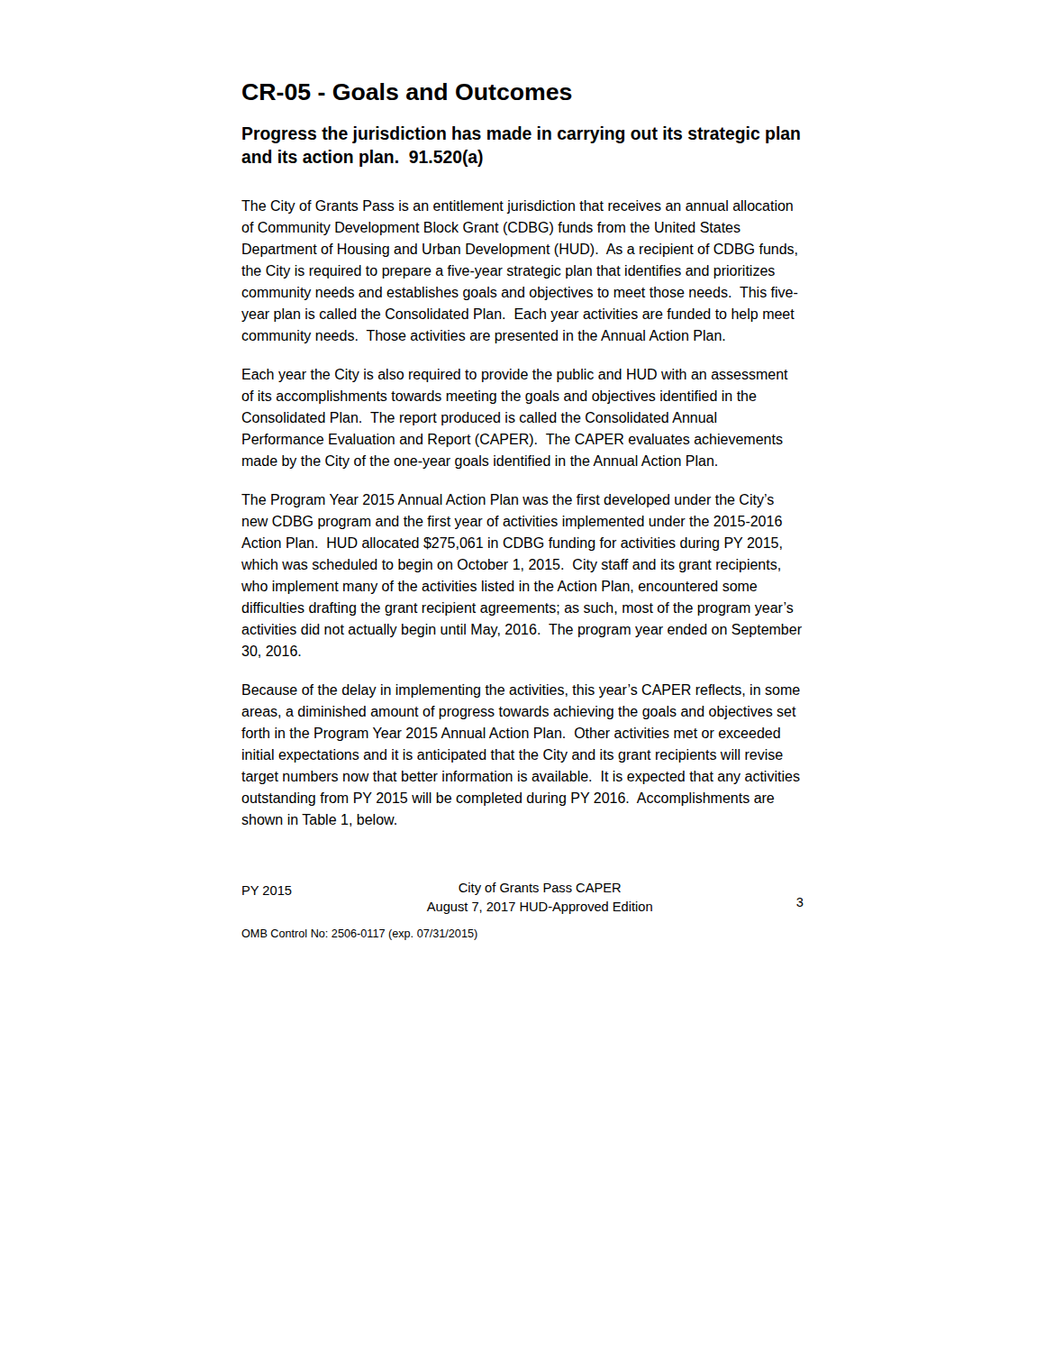CR-05 - Goals and Outcomes
Progress the jurisdiction has made in carrying out its strategic plan and its action plan. 91.520(a)
The City of Grants Pass is an entitlement jurisdiction that receives an annual allocation of Community Development Block Grant (CDBG) funds from the United States Department of Housing and Urban Development (HUD). As a recipient of CDBG funds, the City is required to prepare a five-year strategic plan that identifies and prioritizes community needs and establishes goals and objectives to meet those needs. This five-year plan is called the Consolidated Plan. Each year activities are funded to help meet community needs. Those activities are presented in the Annual Action Plan.
Each year the City is also required to provide the public and HUD with an assessment of its accomplishments towards meeting the goals and objectives identified in the Consolidated Plan. The report produced is called the Consolidated Annual Performance Evaluation and Report (CAPER). The CAPER evaluates achievements made by the City of the one-year goals identified in the Annual Action Plan.
The Program Year 2015 Annual Action Plan was the first developed under the City’s new CDBG program and the first year of activities implemented under the 2015-2016 Action Plan. HUD allocated $275,061 in CDBG funding for activities during PY 2015, which was scheduled to begin on October 1, 2015. City staff and its grant recipients, who implement many of the activities listed in the Action Plan, encountered some difficulties drafting the grant recipient agreements; as such, most of the program year’s activities did not actually begin until May, 2016. The program year ended on September 30, 2016.
Because of the delay in implementing the activities, this year’s CAPER reflects, in some areas, a diminished amount of progress towards achieving the goals and objectives set forth in the Program Year 2015 Annual Action Plan. Other activities met or exceeded initial expectations and it is anticipated that the City and its grant recipients will revise target numbers now that better information is available. It is expected that any activities outstanding from PY 2015 will be completed during PY 2016. Accomplishments are shown in Table 1, below.
PY 2015
City of Grants Pass CAPER
August 7, 2017 HUD-Approved Edition
3
OMB Control No: 2506-0117 (exp. 07/31/2015)